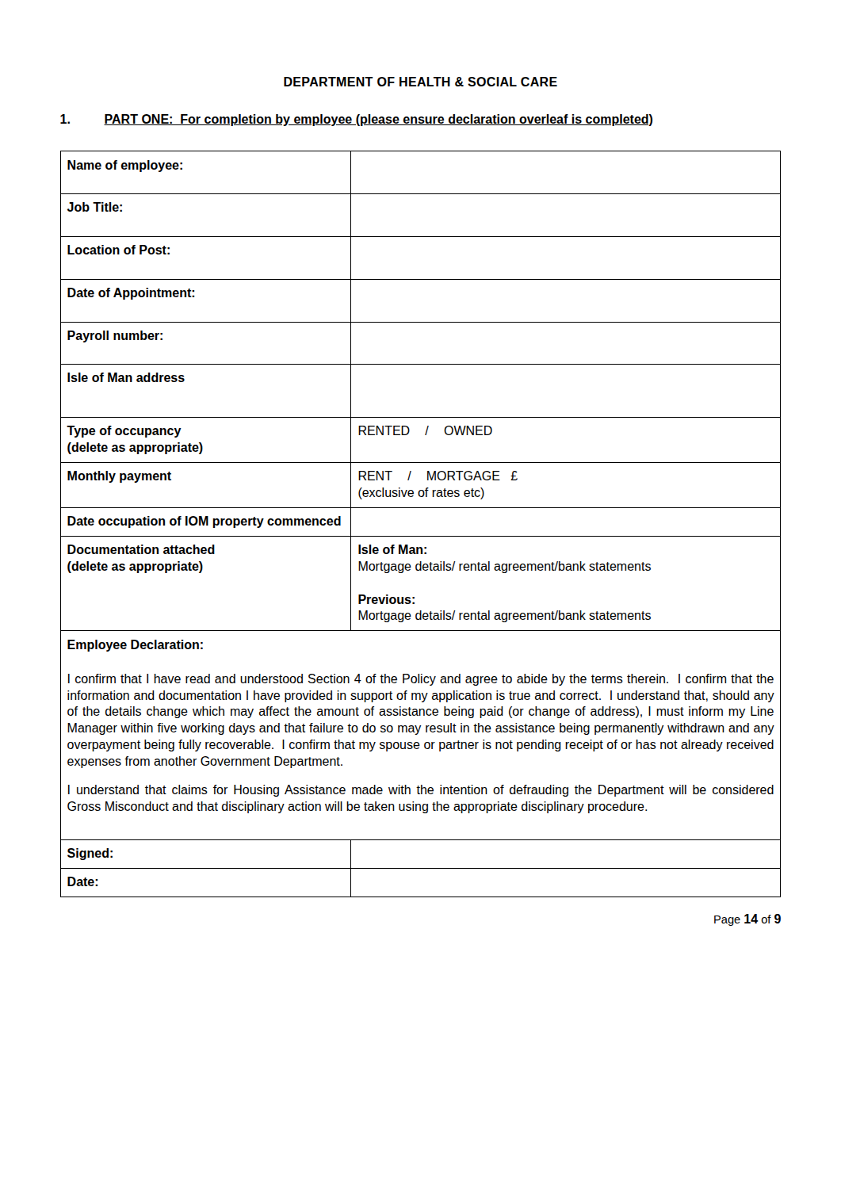DEPARTMENT OF HEALTH & SOCIAL CARE
1. PART ONE: For completion by employee (please ensure declaration overleaf is completed)
| Name of employee: | |
| Job Title: | |
| Location of Post: | |
| Date of Appointment: | |
| Payroll number: | |
| Isle of Man address | |
| Type of occupancy (delete as appropriate) | RENTED / OWNED |
| Monthly payment | RENT / MORTGAGE £ (exclusive of rates etc) |
| Date occupation of IOM property commenced | |
| Documentation attached (delete as appropriate) | Isle of Man: Mortgage details/ rental agreement/bank statements Previous: Mortgage details/ rental agreement/bank statements |
| Employee Declaration: I confirm that I have read and understood Section 4 of the Policy and agree to abide by the terms therein. I confirm that the information and documentation I have provided in support of my application is true and correct. I understand that, should any of the details change which may affect the amount of assistance being paid (or change of address), I must inform my Line Manager within five working days and that failure to do so may result in the assistance being permanently withdrawn and any overpayment being fully recoverable. I confirm that my spouse or partner is not pending receipt of or has not already received expenses from another Government Department. I understand that claims for Housing Assistance made with the intention of defrauding the Department will be considered Gross Misconduct and that disciplinary action will be taken using the appropriate disciplinary procedure. |
| Signed: | |
| Date: | |
Page 14 of 9